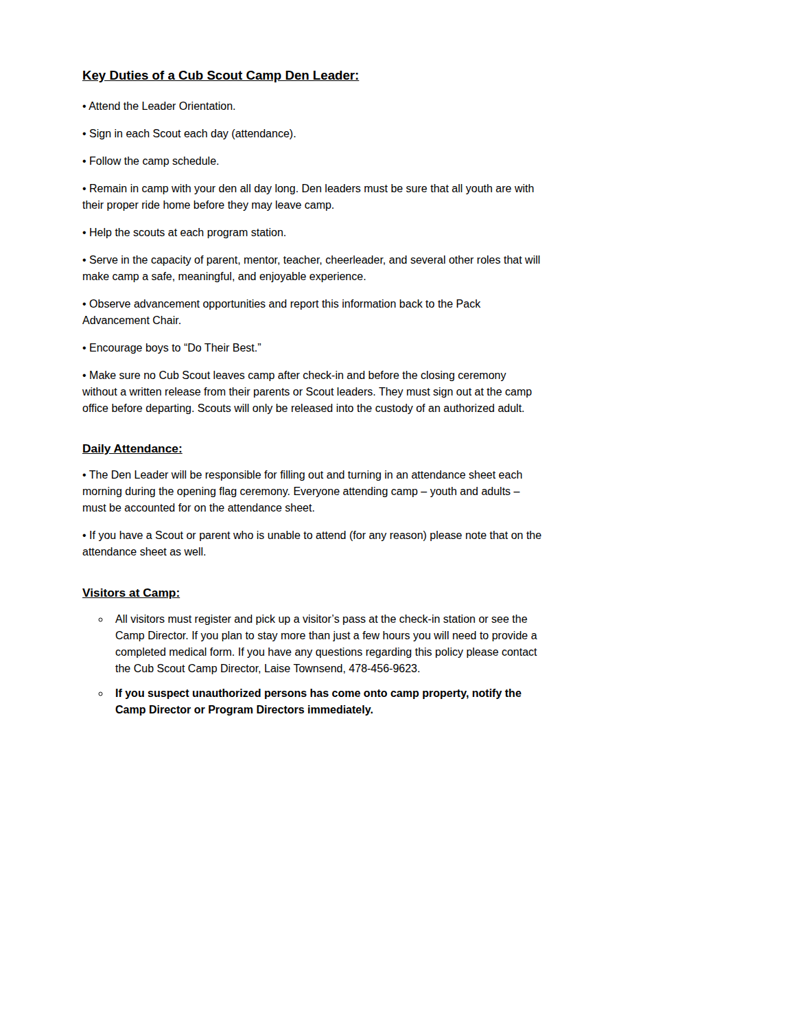Key Duties of a Cub Scout Camp Den Leader:
• Attend the Leader Orientation.
• Sign in each Scout each day (attendance).
• Follow the camp schedule.
• Remain in camp with your den all day long. Den leaders must be sure that all youth are with their proper ride home before they may leave camp.
• Help the scouts at each program station.
• Serve in the capacity of parent, mentor, teacher, cheerleader, and several other roles that will make camp a safe, meaningful, and enjoyable experience.
• Observe advancement opportunities and report this information back to the Pack Advancement Chair.
• Encourage boys to “Do Their Best.”
• Make sure no Cub Scout leaves camp after check-in and before the closing ceremony without a written release from their parents or Scout leaders. They must sign out at the camp office before departing. Scouts will only be released into the custody of an authorized adult.
Daily Attendance:
• The Den Leader will be responsible for filling out and turning in an attendance sheet each morning during the opening flag ceremony. Everyone attending camp – youth and adults – must be accounted for on the attendance sheet.
• If you have a Scout or parent who is unable to attend (for any reason) please note that on the attendance sheet as well.
Visitors at Camp:
All visitors must register and pick up a visitor’s pass at the check-in station or see the Camp Director. If you plan to stay more than just a few hours you will need to provide a completed medical form. If you have any questions regarding this policy please contact the Cub Scout Camp Director, Laise Townsend, 478-456-9623.
If you suspect unauthorized persons has come onto camp property, notify the Camp Director or Program Directors immediately.